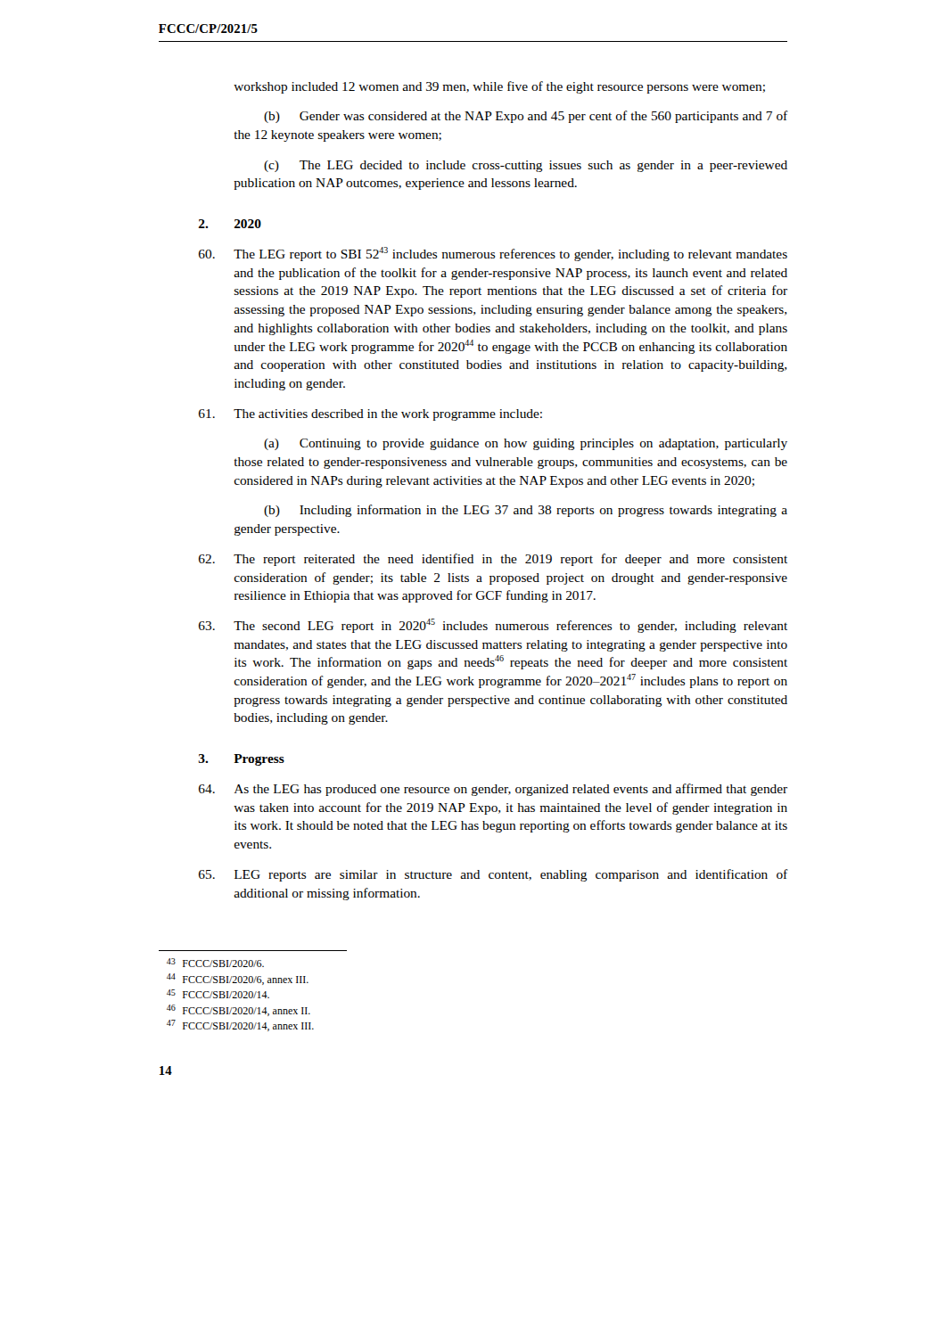FCCC/CP/2021/5
workshop included 12 women and 39 men, while five of the eight resource persons were women;
(b) Gender was considered at the NAP Expo and 45 per cent of the 560 participants and 7 of the 12 keynote speakers were women;
(c) The LEG decided to include cross-cutting issues such as gender in a peer-reviewed publication on NAP outcomes, experience and lessons learned.
2. 2020
60. The LEG report to SBI 5243 includes numerous references to gender, including to relevant mandates and the publication of the toolkit for a gender-responsive NAP process, its launch event and related sessions at the 2019 NAP Expo. The report mentions that the LEG discussed a set of criteria for assessing the proposed NAP Expo sessions, including ensuring gender balance among the speakers, and highlights collaboration with other bodies and stakeholders, including on the toolkit, and plans under the LEG work programme for 202044 to engage with the PCCB on enhancing its collaboration and cooperation with other constituted bodies and institutions in relation to capacity-building, including on gender.
61. The activities described in the work programme include:
(a) Continuing to provide guidance on how guiding principles on adaptation, particularly those related to gender-responsiveness and vulnerable groups, communities and ecosystems, can be considered in NAPs during relevant activities at the NAP Expos and other LEG events in 2020;
(b) Including information in the LEG 37 and 38 reports on progress towards integrating a gender perspective.
62. The report reiterated the need identified in the 2019 report for deeper and more consistent consideration of gender; its table 2 lists a proposed project on drought and gender-responsive resilience in Ethiopia that was approved for GCF funding in 2017.
63. The second LEG report in 202045 includes numerous references to gender, including relevant mandates, and states that the LEG discussed matters relating to integrating a gender perspective into its work. The information on gaps and needs46 repeats the need for deeper and more consistent consideration of gender, and the LEG work programme for 2020–202147 includes plans to report on progress towards integrating a gender perspective and continue collaborating with other constituted bodies, including on gender.
3. Progress
64. As the LEG has produced one resource on gender, organized related events and affirmed that gender was taken into account for the 2019 NAP Expo, it has maintained the level of gender integration in its work. It should be noted that the LEG has begun reporting on efforts towards gender balance at its events.
65. LEG reports are similar in structure and content, enabling comparison and identification of additional or missing information.
43 FCCC/SBI/2020/6.
44 FCCC/SBI/2020/6, annex III.
45 FCCC/SBI/2020/14.
46 FCCC/SBI/2020/14, annex II.
47 FCCC/SBI/2020/14, annex III.
14